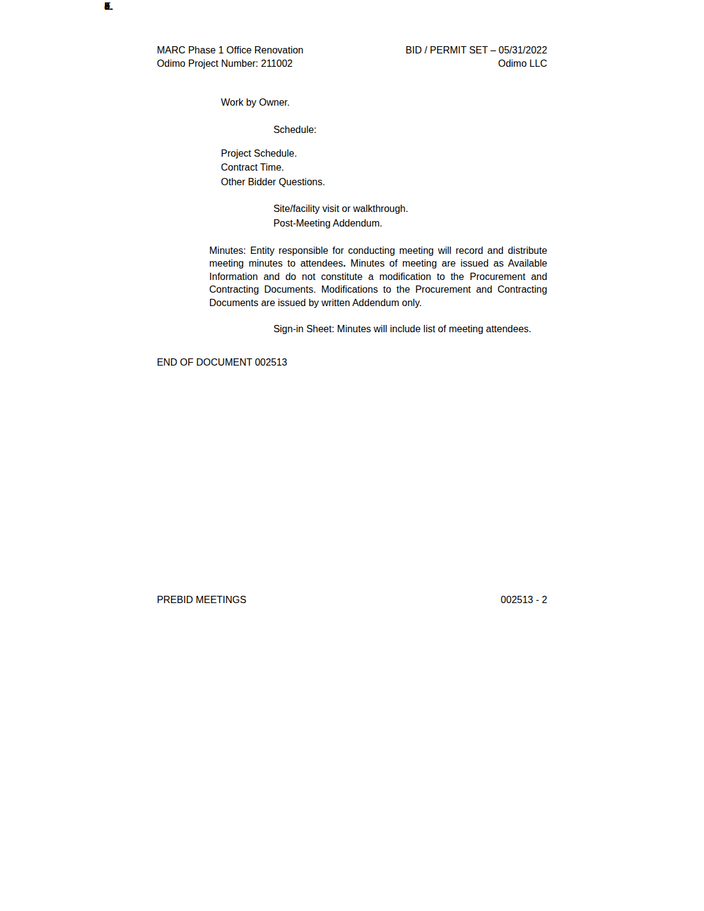MARC Phase 1 Office Renovation
BID / PERMIT SET – 05/31/2022
Odimo Project Number: 211002
Odimo LLC
a. Work by Owner.
6. Schedule:
a. Project Schedule.
b. Contract Time.
c. Other Bidder Questions.
7. Site/facility visit or walkthrough.
8. Post-Meeting Addendum.
E. Minutes: Entity responsible for conducting meeting will record and distribute meeting minutes to attendees. Minutes of meeting are issued as Available Information and do not constitute a modification to the Procurement and Contracting Documents. Modifications to the Procurement and Contracting Documents are issued by written Addendum only.
1. Sign-in Sheet: Minutes will include list of meeting attendees.
END OF DOCUMENT 002513
PREBID MEETINGS
002513 - 2